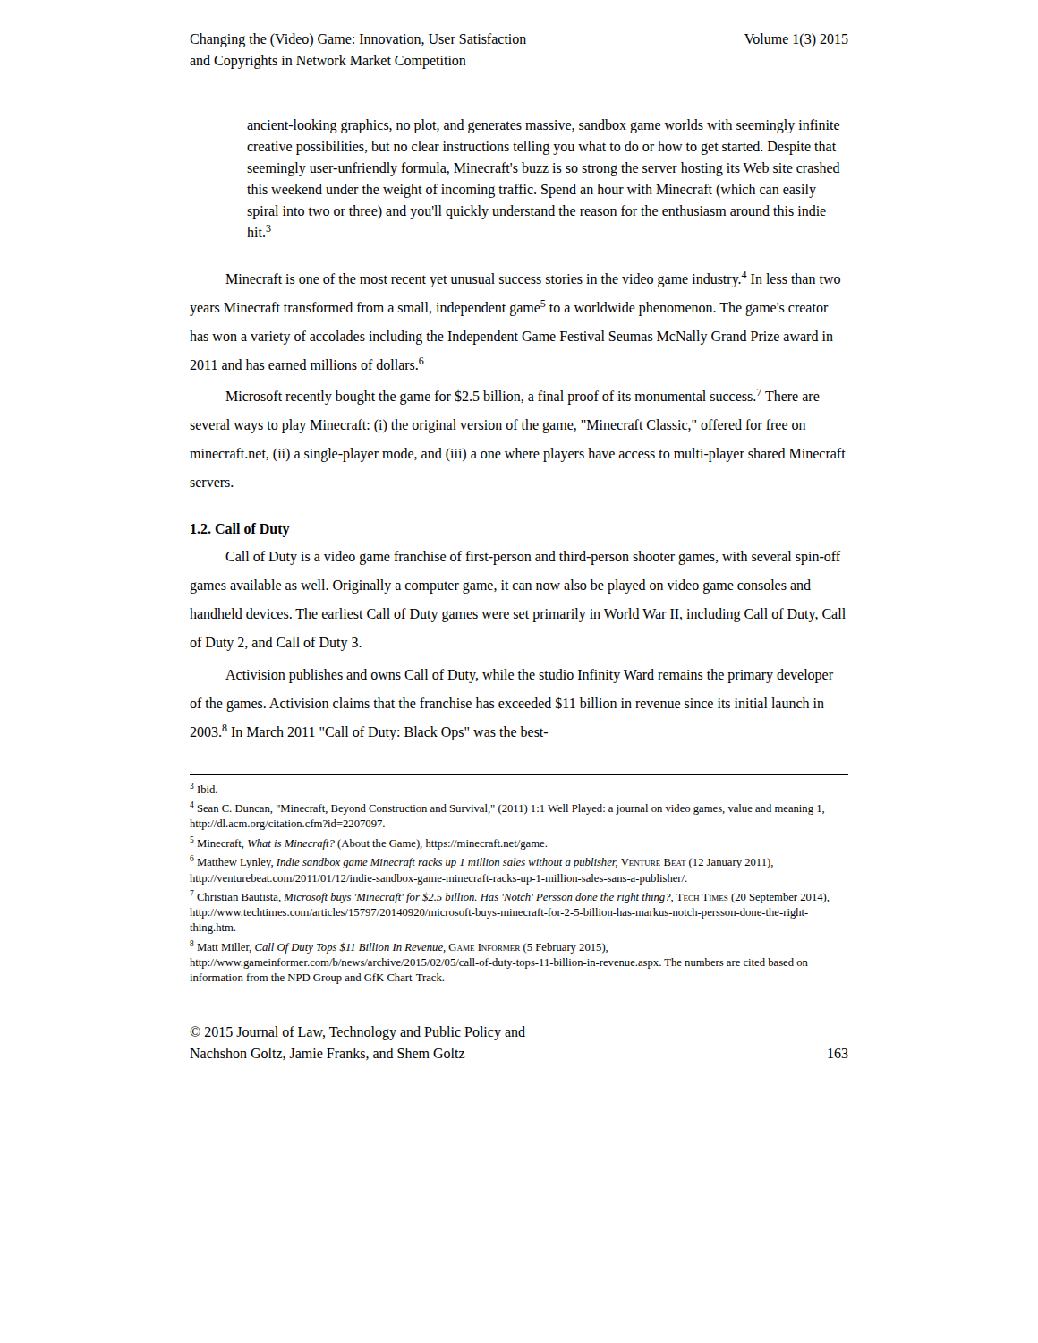Changing the (Video) Game: Innovation, User Satisfaction
and Copyrights in Network Market Competition
Volume 1(3) 2015
ancient-looking graphics, no plot, and generates massive, sandbox game worlds with seemingly infinite creative possibilities, but no clear instructions telling you what to do or how to get started. Despite that seemingly user-unfriendly formula, Minecraft's buzz is so strong the server hosting its Web site crashed this weekend under the weight of incoming traffic. Spend an hour with Minecraft (which can easily spiral into two or three) and you'll quickly understand the reason for the enthusiasm around this indie hit.3
Minecraft is one of the most recent yet unusual success stories in the video game industry.4 In less than two years Minecraft transformed from a small, independent game5 to a worldwide phenomenon. The game's creator has won a variety of accolades including the Independent Game Festival Seumas McNally Grand Prize award in 2011 and has earned millions of dollars.6
Microsoft recently bought the game for $2.5 billion, a final proof of its monumental success.7 There are several ways to play Minecraft: (i) the original version of the game, "Minecraft Classic," offered for free on minecraft.net, (ii) a single-player mode, and (iii) a one where players have access to multi-player shared Minecraft servers.
1.2. Call of Duty
Call of Duty is a video game franchise of first-person and third-person shooter games, with several spin-off games available as well. Originally a computer game, it can now also be played on video game consoles and handheld devices. The earliest Call of Duty games were set primarily in World War II, including Call of Duty, Call of Duty 2, and Call of Duty 3.
Activision publishes and owns Call of Duty, while the studio Infinity Ward remains the primary developer of the games. Activision claims that the franchise has exceeded $11 billion in revenue since its initial launch in 2003.8 In March 2011 "Call of Duty: Black Ops" was the best-
3 Ibid.
4 Sean C. Duncan, "Minecraft, Beyond Construction and Survival," (2011) 1:1 Well Played: a journal on video games, value and meaning 1, http://dl.acm.org/citation.cfm?id=2207097.
5 Minecraft, What is Minecraft? (About the Game), https://minecraft.net/game.
6 Matthew Lynley, Indie sandbox game Minecraft racks up 1 million sales without a publisher, Venture Beat (12 January 2011), http://venturebeat.com/2011/01/12/indie-sandbox-game-minecraft-racks-up-1-million-sales-sans-a-publisher/.
7 Christian Bautista, Microsoft buys 'Minecraft' for $2.5 billion. Has 'Notch' Persson done the right thing?, Tech Times (20 September 2014), http://www.techtimes.com/articles/15797/20140920/microsoft-buys-minecraft-for-2-5-billion-has-markus-notch-persson-done-the-right-thing.htm.
8 Matt Miller, Call Of Duty Tops $11 Billion In Revenue, Game Informer (5 February 2015), http://www.gameinformer.com/b/news/archive/2015/02/05/call-of-duty-tops-11-billion-in-revenue.aspx. The numbers are cited based on information from the NPD Group and GfK Chart-Track.
© 2015 Journal of Law, Technology and Public Policy and
Nachshon Goltz, Jamie Franks, and Shem Goltz
163